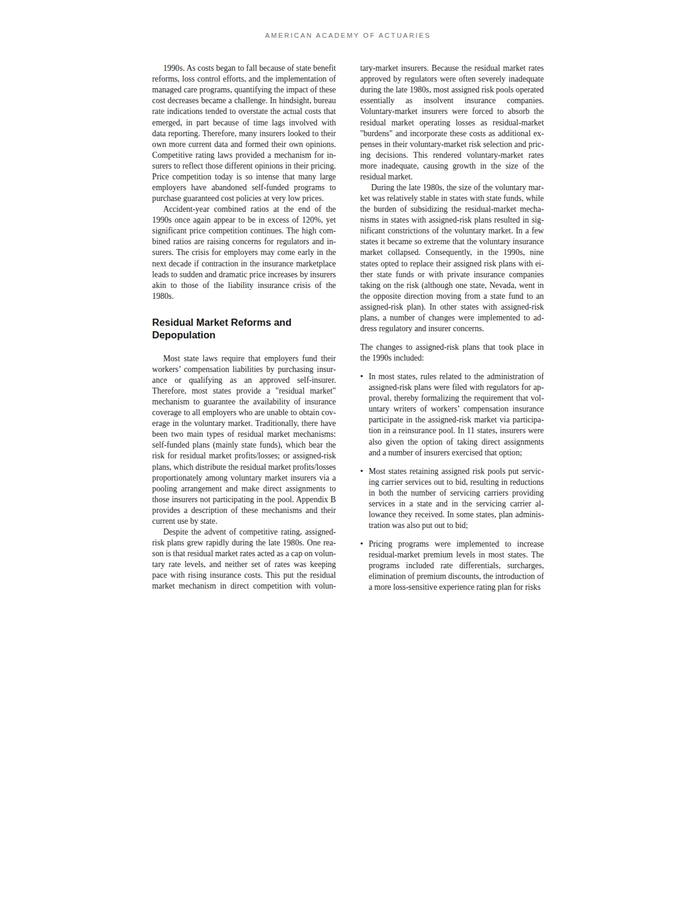American Academy of Actuaries
1990s. As costs began to fall because of state benefit reforms, loss control efforts, and the implementation of managed care programs, quantifying the impact of these cost decreases became a challenge. In hindsight, bureau rate indications tended to overstate the actual costs that emerged, in part because of time lags involved with data reporting. Therefore, many insurers looked to their own more current data and formed their own opinions. Competitive rating laws provided a mechanism for insurers to reflect those different opinions in their pricing. Price competition today is so intense that many large employers have abandoned self-funded programs to purchase guaranteed cost policies at very low prices.
Accident-year combined ratios at the end of the 1990s once again appear to be in excess of 120%, yet significant price competition continues. The high combined ratios are raising concerns for regulators and insurers. The crisis for employers may come early in the next decade if contraction in the insurance marketplace leads to sudden and dramatic price increases by insurers akin to those of the liability insurance crisis of the 1980s.
Residual Market Reforms and Depopulation
Most state laws require that employers fund their workers’ compensation liabilities by purchasing insurance or qualifying as an approved self-insurer. Therefore, most states provide a "residual market" mechanism to guarantee the availability of insurance coverage to all employers who are unable to obtain coverage in the voluntary market. Traditionally, there have been two main types of residual market mechanisms: self-funded plans (mainly state funds), which bear the risk for residual market profits/losses; or assigned-risk plans, which distribute the residual market profits/losses proportionately among voluntary market insurers via a pooling arrangement and make direct assignments to those insurers not participating in the pool. Appendix B provides a description of these mechanisms and their current use by state.
Despite the advent of competitive rating, assigned-risk plans grew rapidly during the late 1980s. One reason is that residual market rates acted as a cap on voluntary rate levels, and neither set of rates was keeping pace with rising insurance costs. This put the residual market mechanism in direct competition with voluntary-market insurers. Because the residual market rates approved by regulators were often severely inadequate during the late 1980s, most assigned risk pools operated essentially as insolvent insurance companies. Voluntary-market insurers were forced to absorb the residual market operating losses as residual-market "burdens" and incorporate these costs as additional expenses in their voluntary-market risk selection and pricing decisions. This rendered voluntary-market rates more inadequate, causing growth in the size of the residual market.
During the late 1980s, the size of the voluntary market was relatively stable in states with state funds, while the burden of subsidizing the residual-market mechanisms in states with assigned-risk plans resulted in significant constrictions of the voluntary market. In a few states it became so extreme that the voluntary insurance market collapsed. Consequently, in the 1990s, nine states opted to replace their assigned risk plans with either state funds or with private insurance companies taking on the risk (although one state, Nevada, went in the opposite direction moving from a state fund to an assigned-risk plan). In other states with assigned-risk plans, a number of changes were implemented to address regulatory and insurer concerns.
The changes to assigned-risk plans that took place in the 1990s included:
In most states, rules related to the administration of assigned-risk plans were filed with regulators for approval, thereby formalizing the requirement that voluntary writers of workers’ compensation insurance participate in the assigned-risk market via participation in a reinsurance pool. In 11 states, insurers were also given the option of taking direct assignments and a number of insurers exercised that option;
Most states retaining assigned risk pools put servicing carrier services out to bid, resulting in reductions in both the number of servicing carriers providing services in a state and in the servicing carrier allowance they received. In some states, plan administration was also put out to bid;
Pricing programs were implemented to increase residual-market premium levels in most states. The programs included rate differentials, surcharges, elimination of premium discounts, the introduction of a more loss-sensitive experience rating plan for risks